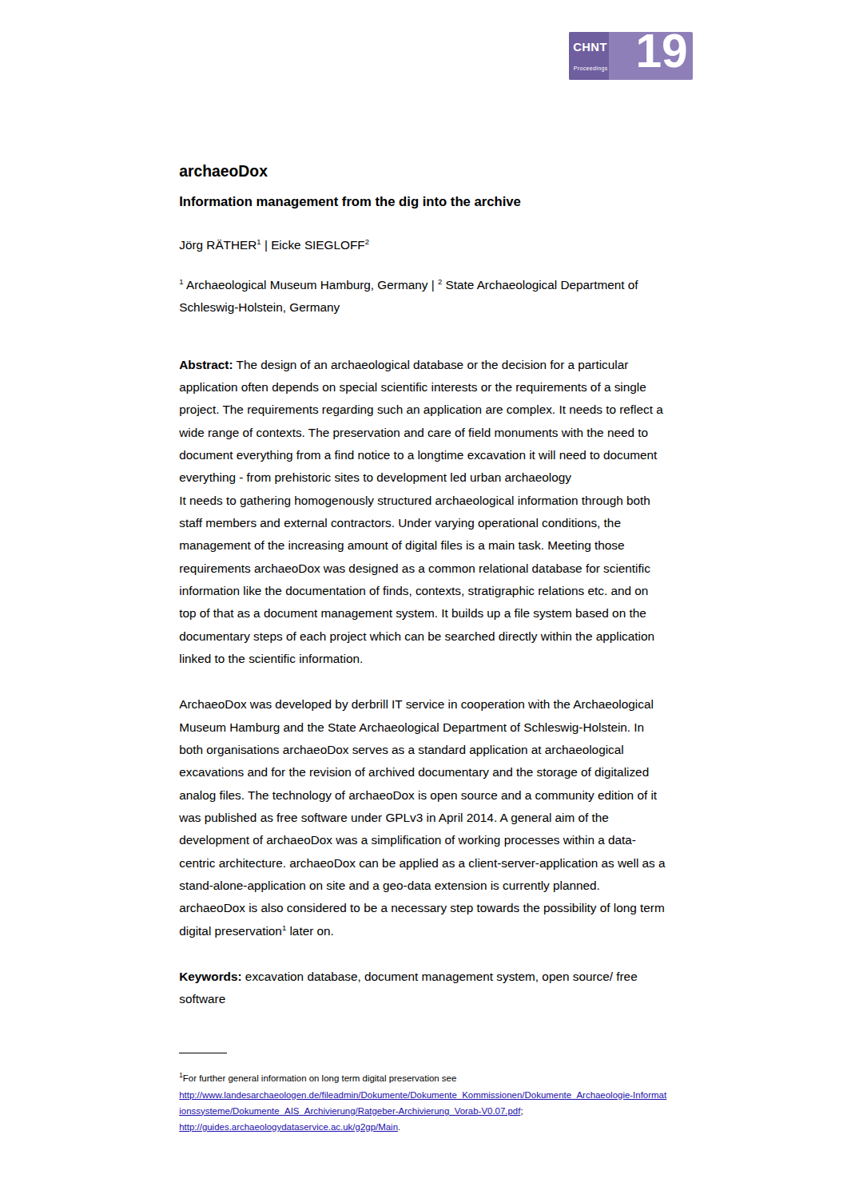CHNT
Proceedings
19
archaeoDox
Information management from the dig into the archive
Jörg RÄTHER1 | Eicke SIEGLOFF2
1 Archaeological Museum Hamburg, Germany | 2 State Archaeological Department of Schleswig-Holstein, Germany
Abstract: The design of an archaeological database or the decision for a particular application often depends on special scientific interests or the requirements of a single project. The requirements regarding such an application are complex. It needs to reflect a wide range of contexts. The preservation and care of field monuments with the need to document everything from a find notice to a longtime excavation it will need to document everything - from prehistoric sites to development led urban archaeology
It needs to gathering homogenously structured archaeological information through both staff members and external contractors. Under varying operational conditions, the management of the increasing amount of digital files is a main task. Meeting those requirements archaeoDox was designed as a common relational database for scientific information like the documentation of finds, contexts, stratigraphic relations etc. and on top of that as a document management system. It builds up a file system based on the documentary steps of each project which can be searched directly within the application linked to the scientific information.
ArchaeoDox was developed by derbrill IT service in cooperation with the Archaeological Museum Hamburg and the State Archaeological Department of Schleswig-Holstein. In both organisations archaeoDox serves as a standard application at archaeological excavations and for the revision of archived documentary and the storage of digitalized analog files. The technology of archaeoDox is open source and a community edition of it was published as free software under GPLv3 in April 2014. A general aim of the development of archaeoDox was a simplification of working processes within a data-centric architecture. archaeoDox can be applied as a client-server-application as well as a stand-alone-application on site and a geo-data extension is currently planned. archaeoDox is also considered to be a necessary step towards the possibility of long term digital preservation1 later on.
Keywords: excavation database, document management system, open source/ free software
1 For further general information on long term digital preservation see
http://www.landesarchaeologen.de/fileadmin/Dokumente/Dokumente_Kommissionen/Dokumente_Archaeologie-Informationssysteme/Dokumente_AIS_Archivierung/Ratgeber-Archivierung_Vorab-V0.07.pdf;
http://guides.archaeologydataservice.ac.uk/g2gp/Main.